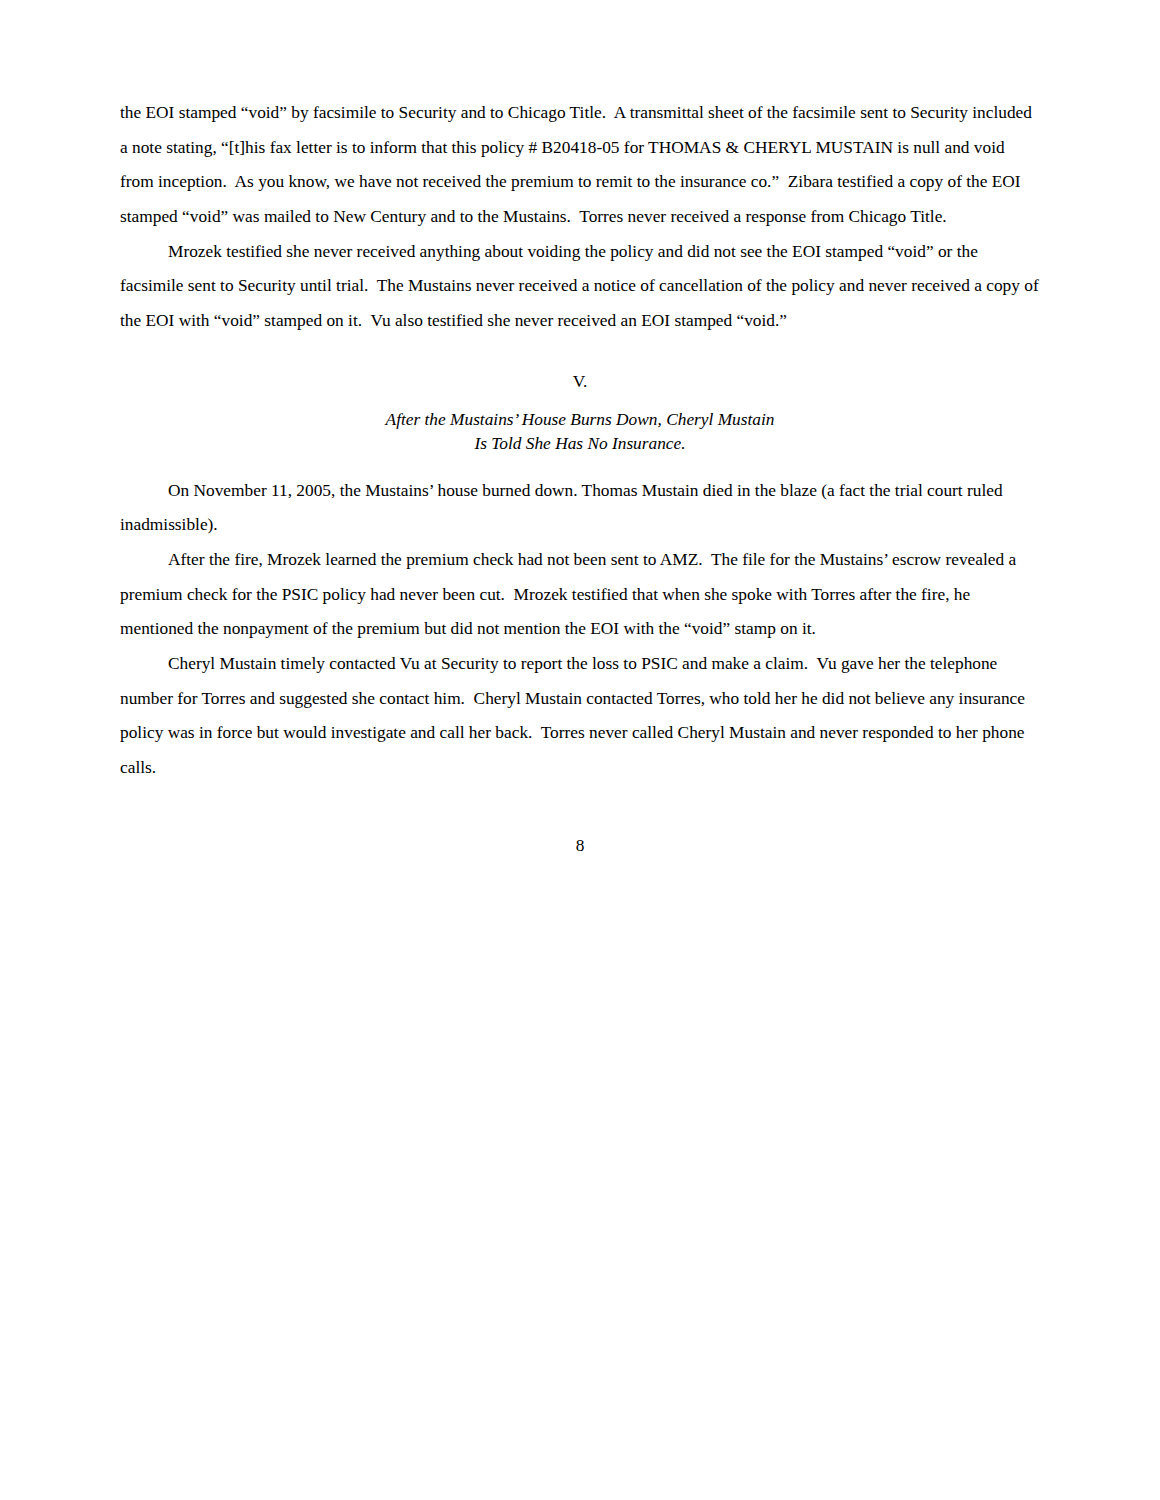the EOI stamped “void” by facsimile to Security and to Chicago Title. A transmittal sheet of the facsimile sent to Security included a note stating, “[t]his fax letter is to inform that this policy # B20418-05 for THOMAS & CHERYL MUSTAIN is null and void from inception. As you know, we have not received the premium to remit to the insurance co.” Zibara testified a copy of the EOI stamped “void” was mailed to New Century and to the Mustains. Torres never received a response from Chicago Title.
Mrozek testified she never received anything about voiding the policy and did not see the EOI stamped “void” or the facsimile sent to Security until trial. The Mustains never received a notice of cancellation of the policy and never received a copy of the EOI with “void” stamped on it. Vu also testified she never received an EOI stamped “void.”
V.
After the Mustains’ House Burns Down, Cheryl Mustain
Is Told She Has No Insurance.
On November 11, 2005, the Mustains’ house burned down. Thomas Mustain died in the blaze (a fact the trial court ruled inadmissible).
After the fire, Mrozek learned the premium check had not been sent to AMZ. The file for the Mustains’ escrow revealed a premium check for the PSIC policy had never been cut. Mrozek testified that when she spoke with Torres after the fire, he mentioned the nonpayment of the premium but did not mention the EOI with the “void” stamp on it.
Cheryl Mustain timely contacted Vu at Security to report the loss to PSIC and make a claim. Vu gave her the telephone number for Torres and suggested she contact him. Cheryl Mustain contacted Torres, who told her he did not believe any insurance policy was in force but would investigate and call her back. Torres never called Cheryl Mustain and never responded to her phone calls.
8